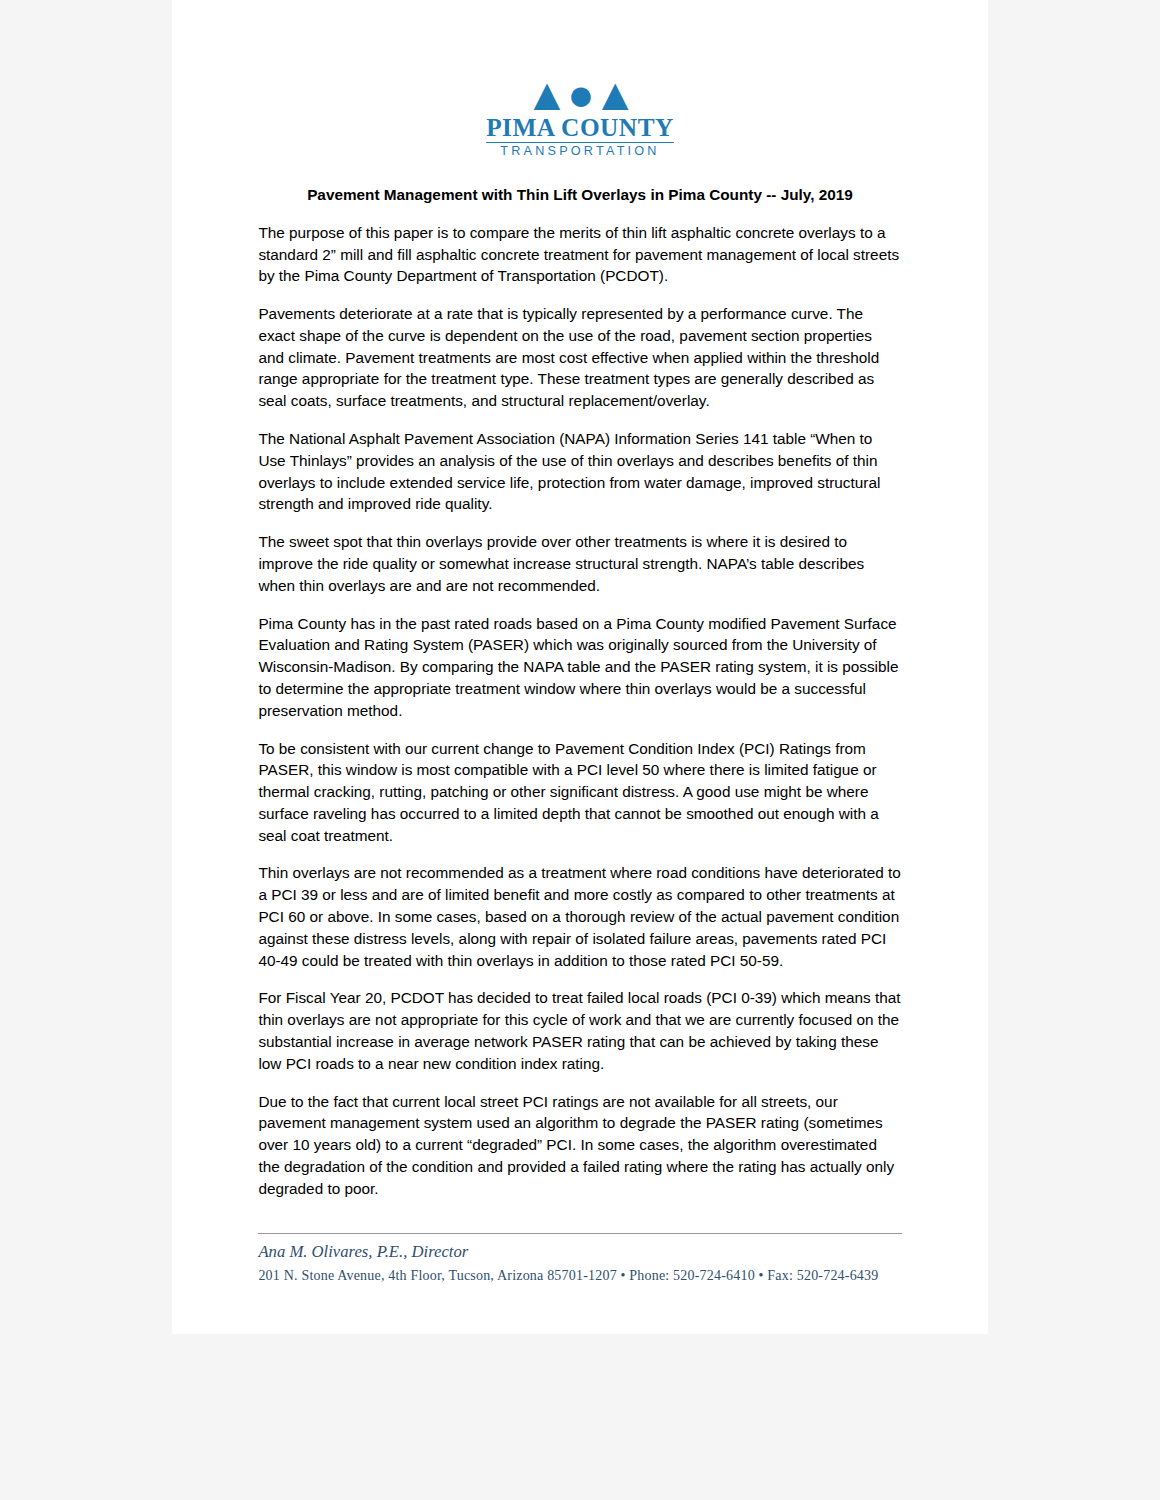▲●▲ PIMA COUNTY TRANSPORTATION
Pavement Management with Thin Lift Overlays in Pima County -- July, 2019
The purpose of this paper is to compare the merits of thin lift asphaltic concrete overlays to a standard 2” mill and fill asphaltic concrete treatment for pavement management of local streets by the Pima County Department of Transportation (PCDOT).
Pavements deteriorate at a rate that is typically represented by a performance curve. The exact shape of the curve is dependent on the use of the road, pavement section properties and climate. Pavement treatments are most cost effective when applied within the threshold range appropriate for the treatment type. These treatment types are generally described as seal coats, surface treatments, and structural replacement/overlay.
The National Asphalt Pavement Association (NAPA) Information Series 141 table “When to Use Thinlays” provides an analysis of the use of thin overlays and describes benefits of thin overlays to include extended service life, protection from water damage, improved structural strength and improved ride quality.
The sweet spot that thin overlays provide over other treatments is where it is desired to improve the ride quality or somewhat increase structural strength. NAPA’s table describes when thin overlays are and are not recommended.
Pima County has in the past rated roads based on a Pima County modified Pavement Surface Evaluation and Rating System (PASER) which was originally sourced from the University of Wisconsin-Madison. By comparing the NAPA table and the PASER rating system, it is possible to determine the appropriate treatment window where thin overlays would be a successful preservation method.
To be consistent with our current change to Pavement Condition Index (PCI) Ratings from PASER, this window is most compatible with a PCI level 50 where there is limited fatigue or thermal cracking, rutting, patching or other significant distress. A good use might be where surface raveling has occurred to a limited depth that cannot be smoothed out enough with a seal coat treatment.
Thin overlays are not recommended as a treatment where road conditions have deteriorated to a PCI 39 or less and are of limited benefit and more costly as compared to other treatments at PCI 60 or above. In some cases, based on a thorough review of the actual pavement condition against these distress levels, along with repair of isolated failure areas, pavements rated PCI 40-49 could be treated with thin overlays in addition to those rated PCI 50-59.
For Fiscal Year 20, PCDOT has decided to treat failed local roads (PCI 0-39) which means that thin overlays are not appropriate for this cycle of work and that we are currently focused on the substantial increase in average network PASER rating that can be achieved by taking these low PCI roads to a near new condition index rating.
Due to the fact that current local street PCI ratings are not available for all streets, our pavement management system used an algorithm to degrade the PASER rating (sometimes over 10 years old) to a current “degraded” PCI. In some cases, the algorithm overestimated the degradation of the condition and provided a failed rating where the rating has actually only degraded to poor.
Ana M. Olivares, P.E., Director
201 N. Stone Avenue, 4th Floor, Tucson, Arizona 85701-1207 • Phone: 520-724-6410 • Fax: 520-724-6439